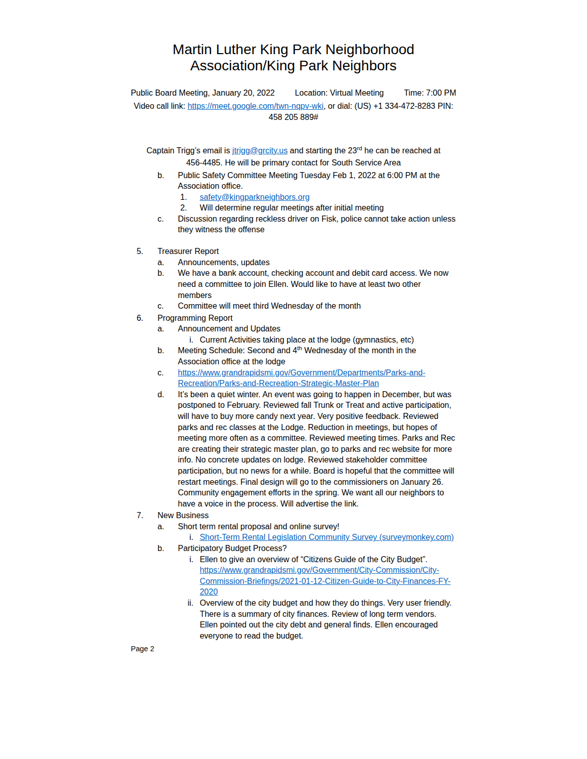Martin Luther King Park Neighborhood Association/King Park Neighbors
Public Board Meeting, January 20, 2022 Location: Virtual Meeting Time: 7:00 PM
Video call link: https://meet.google.com/twn-nqpv-wki, or dial: (US) +1 334-472-8283 PIN: 458 205 889#
Captain Trigg’s email is jtrigg@grcity.us and starting the 23rd he can be reached at
456-4485. He will be primary contact for South Service Area
b. Public Safety Committee Meeting Tuesday Feb 1, 2022 at 6:00 PM at the Association office.
1. safety@kingparkneighbors.org
2. Will determine regular meetings after initial meeting
c. Discussion regarding reckless driver on Fisk, police cannot take action unless they witness the offense
5. Treasurer Report
a. Announcements, updates
b. We have a bank account, checking account and debit card access. We now need a committee to join Ellen. Would like to have at least two other members
c. Committee will meet third Wednesday of the month
6. Programming Report
a. Announcement and Updates
i. Current Activities taking place at the lodge (gymnastics, etc)
b. Meeting Schedule: Second and 4th Wednesday of the month in the Association office at the lodge
c. https://www.grandrapidsmi.gov/Government/Departments/Parks-and-Recreation/Parks-and-Recreation-Strategic-Master-Plan
d. It’s been a quiet winter. An event was going to happen in December, but was postponed to February. Reviewed fall Trunk or Treat and active participation, will have to buy more candy next year. Very positive feedback. Reviewed parks and rec classes at the Lodge. Reduction in meetings, but hopes of meeting more often as a committee. Reviewed meeting times. Parks and Rec are creating their strategic master plan, go to parks and rec website for more info. No concrete updates on lodge. Reviewed stakeholder committee participation, but no news for a while. Board is hopeful that the committee will restart meetings. Final design will go to the commissioners on January 26. Community engagement efforts in the spring. We want all our neighbors to have a voice in the process. Will advertise the link.
7. New Business
a. Short term rental proposal and online survey!
i. Short-Term Rental Legislation Community Survey (surveymonkey.com)
b. Participatory Budget Process?
i. Ellen to give an overview of “Citizens Guide of the City Budget”.
https://www.grandrapidsmi.gov/Government/City-Commission/City-Commission-Briefings/2021-01-12-Citizen-Guide-to-City-Finances-FY-2020
ii. Overview of the city budget and how they do things. Very user friendly. There is a summary of city finances. Review of long term vendors. Ellen pointed out the city debt and general finds. Ellen encouraged everyone to read the budget.
Page 2